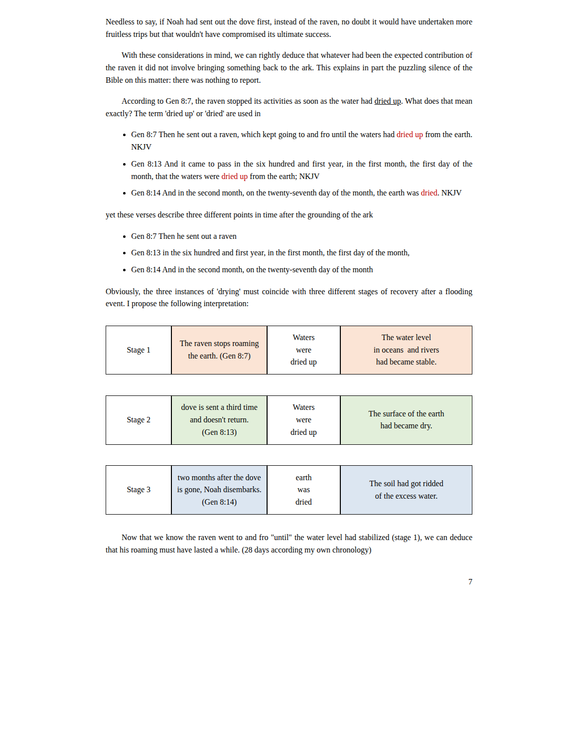Needless to say, if Noah had sent out the dove first, instead of the raven, no doubt it would have undertaken more fruitless trips but that wouldn't have compromised its ultimate success.
With these considerations in mind, we can rightly deduce that whatever had been the expected contribution of the raven it did not involve bringing something back to the ark. This explains in part the puzzling silence of the Bible on this matter: there was nothing to report.
According to Gen 8:7, the raven stopped its activities as soon as the water had dried up. What does that mean exactly? The term 'dried up' or 'dried' are used in
Gen 8:7 Then he sent out a raven, which kept going to and fro until the waters had dried up from the earth. NKJV
Gen 8:13 And it came to pass in the six hundred and first year, in the first month, the first day of the month, that the waters were dried up from the earth; NKJV
Gen 8:14 And in the second month, on the twenty-seventh day of the month, the earth was dried. NKJV
yet these verses describe three different points in time after the grounding of the ark
Gen 8:7 Then he sent out a raven
Gen 8:13 in the six hundred and first year, in the first month, the first day of the month,
Gen 8:14 And in the second month, on the twenty-seventh day of the month
Obviously, the three instances of 'drying' must coincide with three different stages of recovery after a flooding event. I propose the following interpretation:
| Stage 1 | The raven stops roaming the earth. (Gen 8:7) | Waters were dried up | The water level in oceans and rivers had became stable. |
| Stage 2 | dove is sent a third time and doesn't return. (Gen 8:13) | Waters were dried up | The surface of the earth had became dry. |
| Stage 3 | two months after the dove is gone, Noah disembarks. (Gen 8:14) | earth was dried | The soil had got ridded of the excess water. |
Now that we know the raven went to and fro "until" the water level had stabilized (stage 1), we can deduce that his roaming must have lasted a while. (28 days according my own chronology)
7